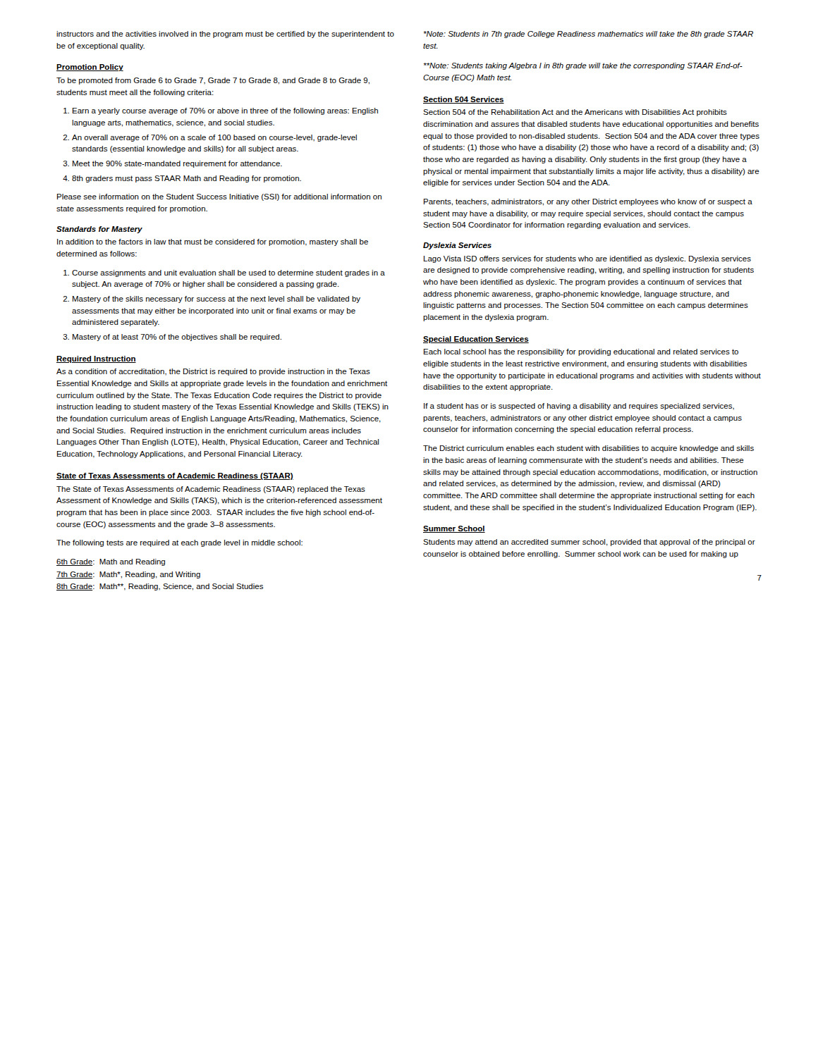instructors and the activities involved in the program must be certified by the superintendent to be of exceptional quality.
Promotion Policy
To be promoted from Grade 6 to Grade 7, Grade 7 to Grade 8, and Grade 8 to Grade 9, students must meet all the following criteria:
Earn a yearly course average of 70% or above in three of the following areas: English language arts, mathematics, science, and social studies.
An overall average of 70% on a scale of 100 based on course-level, grade-level standards (essential knowledge and skills) for all subject areas.
Meet the 90% state-mandated requirement for attendance.
8th graders must pass STAAR Math and Reading for promotion.
Please see information on the Student Success Initiative (SSI) for additional information on state assessments required for promotion.
Standards for Mastery
In addition to the factors in law that must be considered for promotion, mastery shall be determined as follows:
Course assignments and unit evaluation shall be used to determine student grades in a subject. An average of 70% or higher shall be considered a passing grade.
Mastery of the skills necessary for success at the next level shall be validated by assessments that may either be incorporated into unit or final exams or may be administered separately.
Mastery of at least 70% of the objectives shall be required.
Required Instruction
As a condition of accreditation, the District is required to provide instruction in the Texas Essential Knowledge and Skills at appropriate grade levels in the foundation and enrichment curriculum outlined by the State. The Texas Education Code requires the District to provide instruction leading to student mastery of the Texas Essential Knowledge and Skills (TEKS) in the foundation curriculum areas of English Language Arts/Reading, Mathematics, Science, and Social Studies. Required instruction in the enrichment curriculum areas includes Languages Other Than English (LOTE), Health, Physical Education, Career and Technical Education, Technology Applications, and Personal Financial Literacy.
State of Texas Assessments of Academic Readiness (STAAR)
The State of Texas Assessments of Academic Readiness (STAAR) replaced the Texas Assessment of Knowledge and Skills (TAKS), which is the criterion-referenced assessment program that has been in place since 2003. STAAR includes the five high school end-of-course (EOC) assessments and the grade 3–8 assessments.
The following tests are required at each grade level in middle school:
6th Grade: Math and Reading
7th Grade: Math*, Reading, and Writing
8th Grade: Math**, Reading, Science, and Social Studies
*Note: Students in 7th grade College Readiness mathematics will take the 8th grade STAAR test.
**Note: Students taking Algebra I in 8th grade will take the corresponding STAAR End-of-Course (EOC) Math test.
Section 504 Services
Section 504 of the Rehabilitation Act and the Americans with Disabilities Act prohibits discrimination and assures that disabled students have educational opportunities and benefits equal to those provided to non-disabled students. Section 504 and the ADA cover three types of students: (1) those who have a disability (2) those who have a record of a disability and; (3) those who are regarded as having a disability. Only students in the first group (they have a physical or mental impairment that substantially limits a major life activity, thus a disability) are eligible for services under Section 504 and the ADA.
Parents, teachers, administrators, or any other District employees who know of or suspect a student may have a disability, or may require special services, should contact the campus Section 504 Coordinator for information regarding evaluation and services.
Dyslexia Services
Lago Vista ISD offers services for students who are identified as dyslexic. Dyslexia services are designed to provide comprehensive reading, writing, and spelling instruction for students who have been identified as dyslexic. The program provides a continuum of services that address phonemic awareness, grapho-phonemic knowledge, language structure, and linguistic patterns and processes. The Section 504 committee on each campus determines placement in the dyslexia program.
Special Education Services
Each local school has the responsibility for providing educational and related services to eligible students in the least restrictive environment, and ensuring students with disabilities have the opportunity to participate in educational programs and activities with students without disabilities to the extent appropriate.
If a student has or is suspected of having a disability and requires specialized services, parents, teachers, administrators or any other district employee should contact a campus counselor for information concerning the special education referral process.
The District curriculum enables each student with disabilities to acquire knowledge and skills in the basic areas of learning commensurate with the student’s needs and abilities. These skills may be attained through special education accommodations, modification, or instruction and related services, as determined by the admission, review, and dismissal (ARD) committee. The ARD committee shall determine the appropriate instructional setting for each student, and these shall be specified in the student’s Individualized Education Program (IEP).
Summer School
Students may attend an accredited summer school, provided that approval of the principal or counselor is obtained before enrolling. Summer school work can be used for making up
7